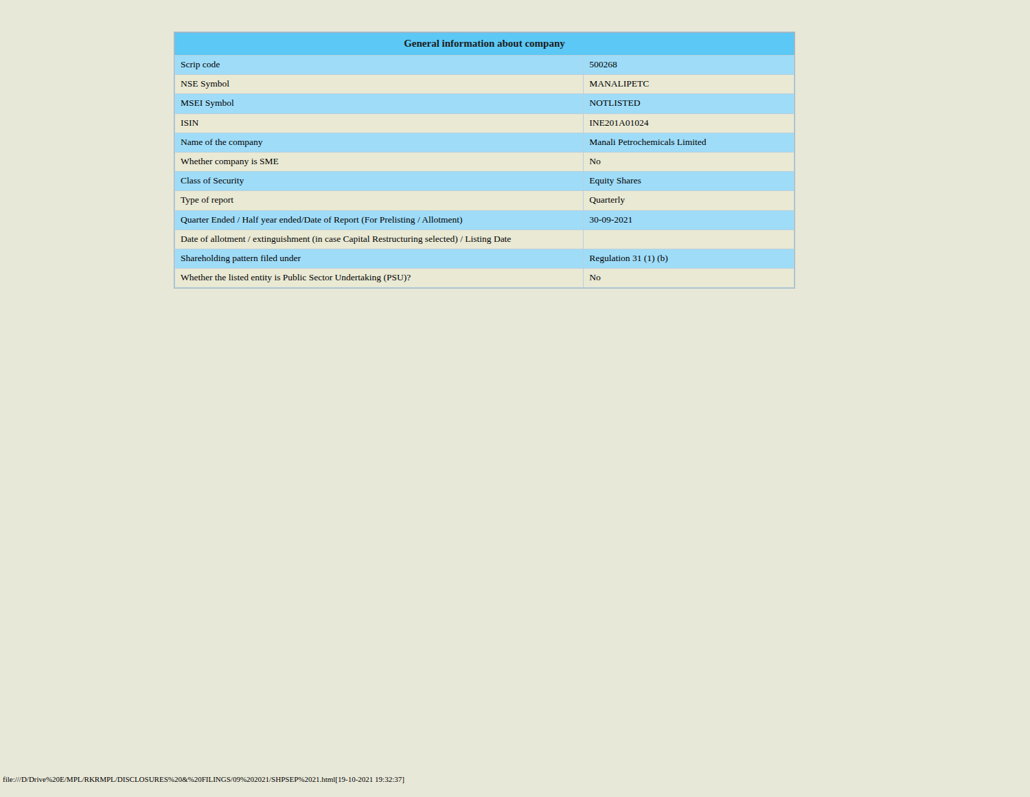General information about company
| Scrip code | 500268 |
| NSE Symbol | MANALIPETC |
| MSEI Symbol | NOTLISTED |
| ISIN | INE201A01024 |
| Name of the company | Manali Petrochemicals Limited |
| Whether company is SME | No |
| Class of Security | Equity Shares |
| Type of report | Quarterly |
| Quarter Ended / Half year ended/Date of Report (For Prelisting / Allotment) | 30-09-2021 |
| Date of allotment / extinguishment (in case Capital Restructuring selected) / Listing Date | |
| Shareholding pattern filed under | Regulation 31 (1) (b) |
| Whether the listed entity is Public Sector Undertaking (PSU)? | No |
file:///D/Drive%20E/MPL/RKRMPL/DISCLOSURES%20&%20FILINGS/09%202021/SHPSEP%2021.html[19-10-2021 19:32:37]